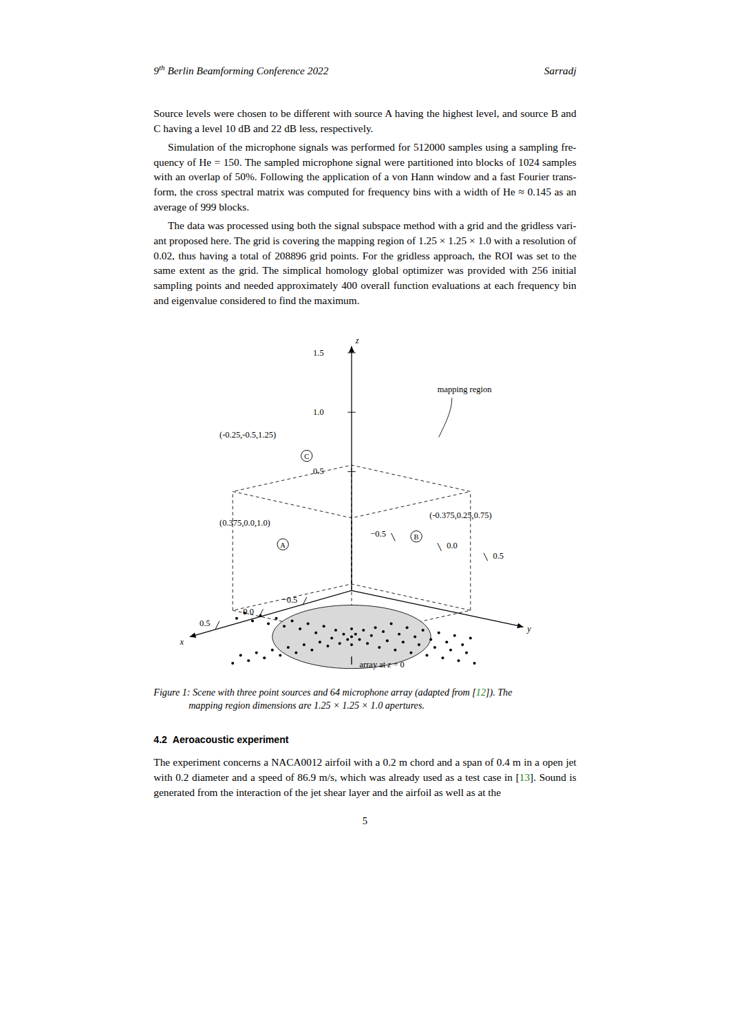9th Berlin Beamforming Conference 2022
Sarradj
Source levels were chosen to be different with source A having the highest level, and source B and C having a level 10 dB and 22 dB less, respectively.
Simulation of the microphone signals was performed for 512000 samples using a sampling frequency of He = 150. The sampled microphone signal were partitioned into blocks of 1024 samples with an overlap of 50%. Following the application of a von Hann window and a fast Fourier transform, the cross spectral matrix was computed for frequency bins with a width of He ≈ 0.145 as an average of 999 blocks.
The data was processed using both the signal subspace method with a grid and the gridless variant proposed here. The grid is covering the mapping region of 1.25 × 1.25 × 1.0 with a resolution of 0.02, thus having a total of 208896 grid points. For the gridless approach, the ROI was set to the same extent as the grid. The simplical homology global optimizer was provided with 256 initial sampling points and needed approximately 400 overall function evaluations at each frequency bin and eigenvalue considered to find the maximum.
z y x 1.5 1.0 0.5 −0.5 0.0 0.5 −0.5 0.0 0.5 mapping region C (-0.25,-0.5,1.25) A (0.375,0.0,1.0) B (-0.375,0.25,0.75) array at z = 0
Figure 1: Scene with three point sources and 64 microphone array (adapted from [12]). The mapping region dimensions are 1.25 × 1.25 × 1.0 apertures.
4.2 Aeroacoustic experiment
The experiment concerns a NACA0012 airfoil with a 0.2 m chord and a span of 0.4 m in a open jet with 0.2 diameter and a speed of 86.9 m/s, which was already used as a test case in [13]. Sound is generated from the interaction of the jet shear layer and the airfoil as well as at the
5